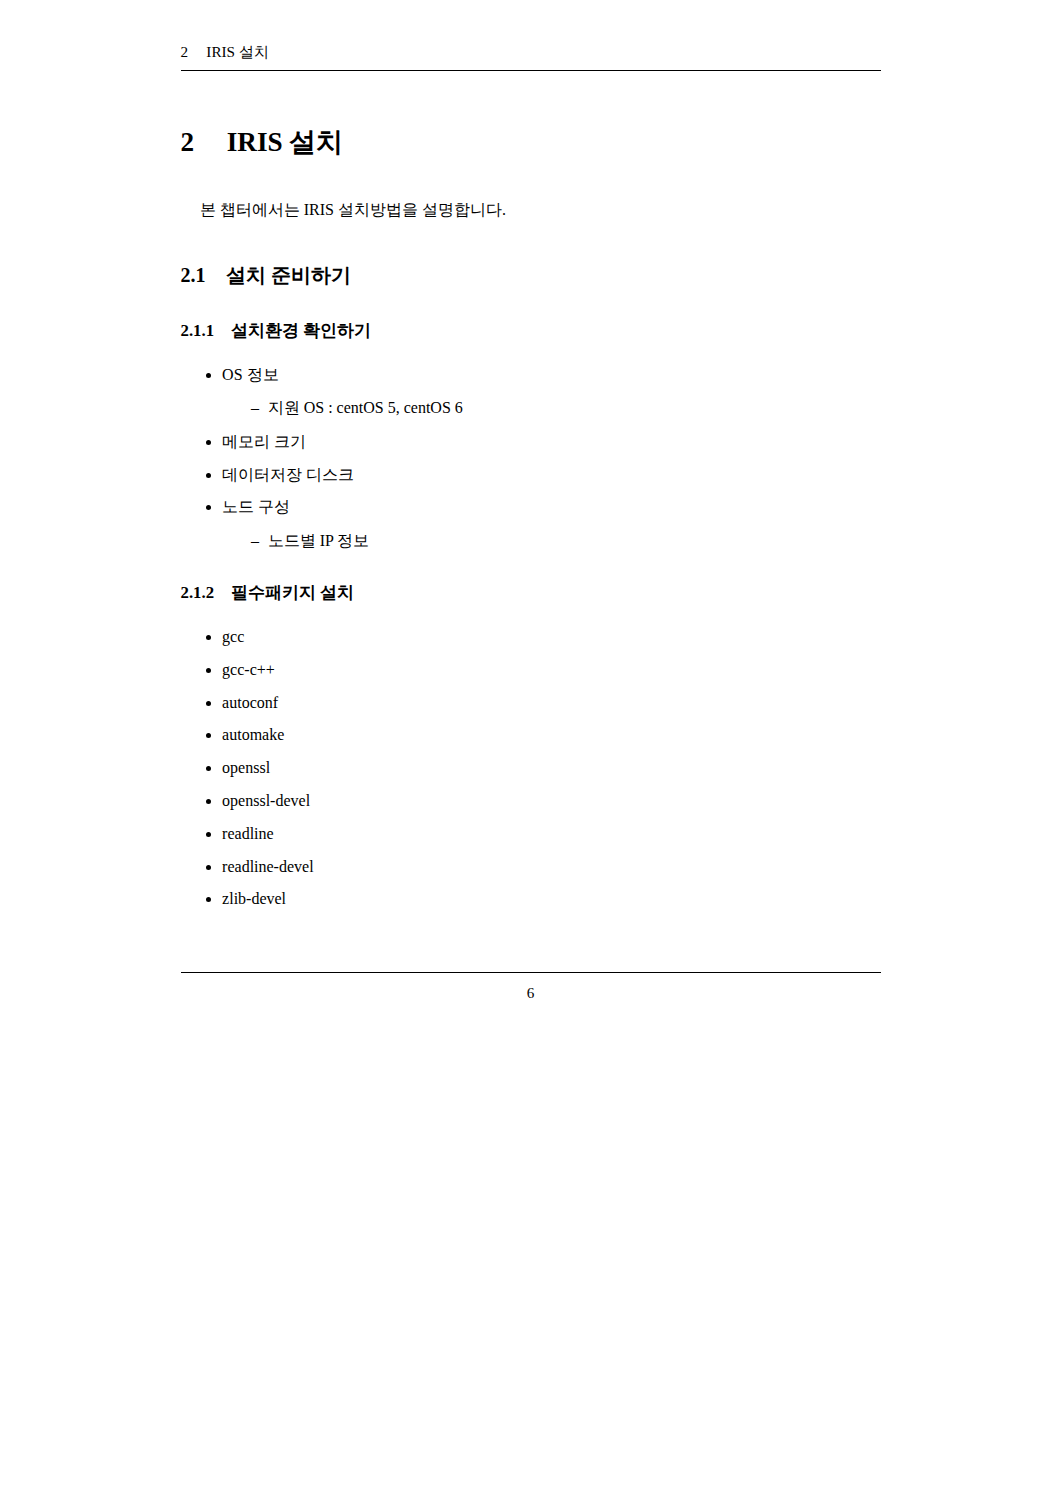2 IRIS 설치
2 IRIS 설치
본 챕터에서는 IRIS 설치방법을 설명합니다.
2.1설치 준비하기
2.1.1설치환경 확인하기
OS 정보
지원 OS : centOS 5, centOS 6
메모리 크기
데이터저장 디스크
노드 구성
노드별 IP 정보
2.1.2필수패키지 설치
gcc
gcc-c++
autoconf
automake
openssl
openssl-devel
readline
readline-devel
zlib-devel
6